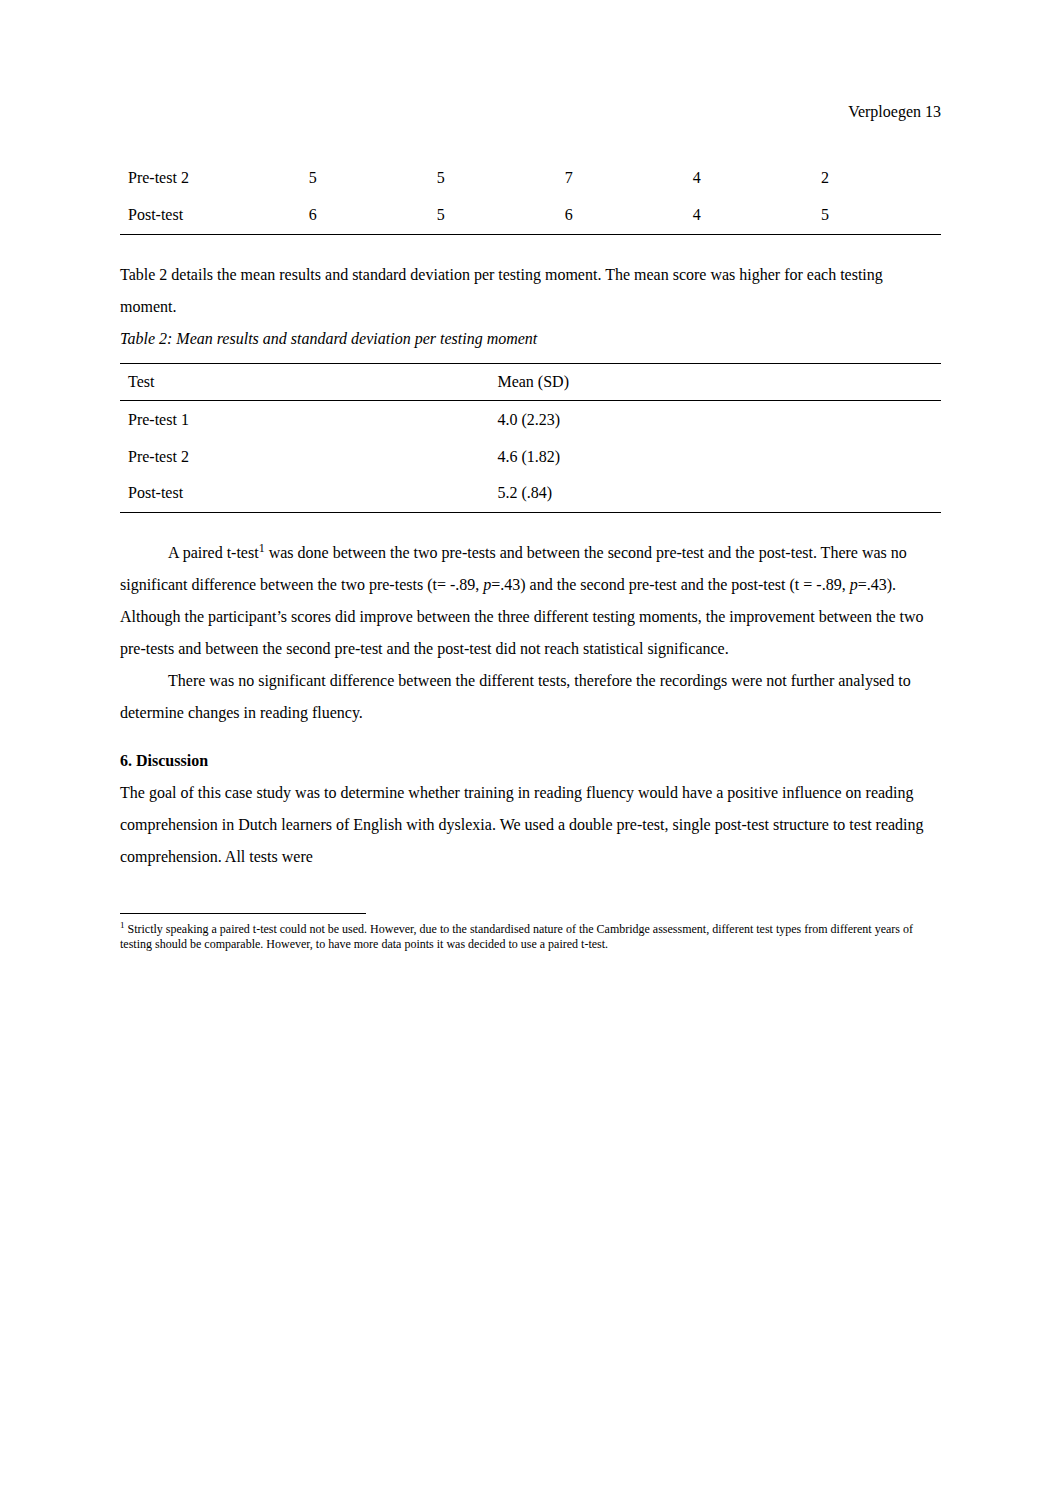Verploegen 13
| Pre-test 2 | 5 | 5 | 7 | 4 | 2 |
| Post-test | 6 | 5 | 6 | 4 | 5 |
Table 2 details the mean results and standard deviation per testing moment. The mean score was higher for each testing moment.
Table 2: Mean results and standard deviation per testing moment
| Test | Mean (SD) |
| Pre-test 1 | 4.0 (2.23) |
| Pre-test 2 | 4.6 (1.82) |
| Post-test | 5.2 (.84) |
A paired t-test1 was done between the two pre-tests and between the second pre-test and the post-test. There was no significant difference between the two pre-tests (t= -.89, p=.43) and the second pre-test and the post-test (t = -.89, p=.43). Although the participant’s scores did improve between the three different testing moments, the improvement between the two pre-tests and between the second pre-test and the post-test did not reach statistical significance.
There was no significant difference between the different tests, therefore the recordings were not further analysed to determine changes in reading fluency.
6. Discussion
The goal of this case study was to determine whether training in reading fluency would have a positive influence on reading comprehension in Dutch learners of English with dyslexia. We used a double pre-test, single post-test structure to test reading comprehension. All tests were
1 Strictly speaking a paired t-test could not be used. However, due to the standardised nature of the Cambridge assessment, different test types from different years of testing should be comparable. However, to have more data points it was decided to use a paired t-test.